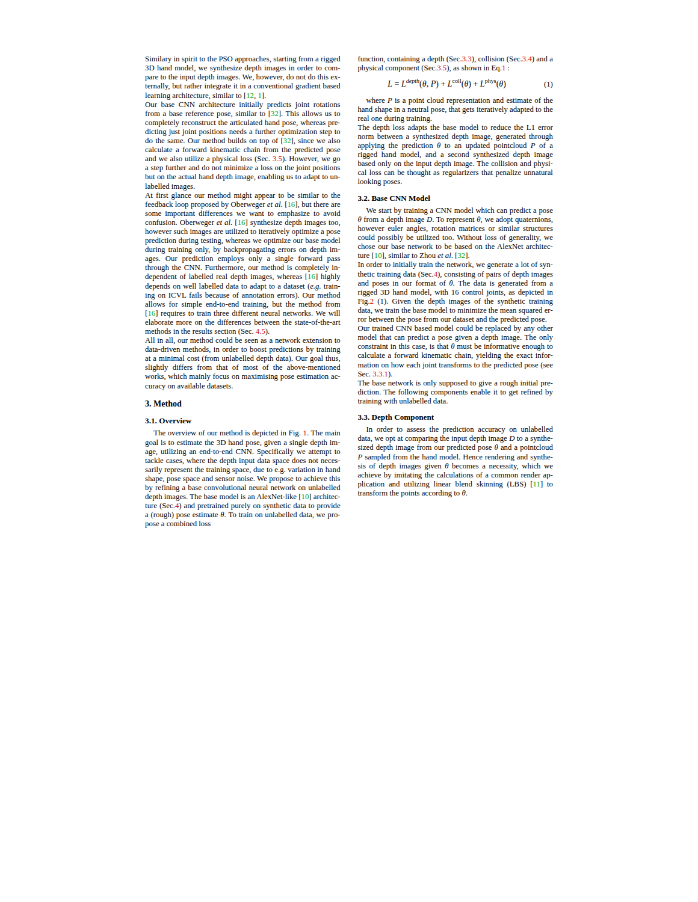Similary in spirit to the PSO approaches, starting from a rigged 3D hand model, we synthesize depth images in order to compare to the input depth images. We, however, do not do this externally, but rather integrate it in a conventional gradient based learning architecture, similar to [12, 1].
Our base CNN architecture initially predicts joint rotations from a base reference pose, similar to [32]. This allows us to completely reconstruct the articulated hand pose, whereas predicting just joint positions needs a further optimization step to do the same. Our method builds on top of [32], since we also calculate a forward kinematic chain from the predicted pose and we also utilize a physical loss (Sec. 3.5). However, we go a step further and do not minimize a loss on the joint positions but on the actual hand depth image, enabling us to adapt to unlabelled images.
At first glance our method might appear to be similar to the feedback loop proposed by Oberweger et al. [16], but there are some important differences we want to emphasize to avoid confusion. Oberweger et al. [16] synthesize depth images too, however such images are utilized to iteratively optimize a pose prediction during testing, whereas we optimize our base model during training only, by backpropagating errors on depth images. Our prediction employs only a single forward pass through the CNN. Furthermore, our method is completely independent of labelled real depth images, whereas [16] highly depends on well labelled data to adapt to a dataset (e.g. training on ICVL fails because of annotation errors). Our method allows for simple end-to-end training, but the method from [16] requires to train three different neural networks. We will elaborate more on the differences between the state-of-the-art methods in the results section (Sec. 4.5).
All in all, our method could be seen as a network extension to data-driven methods, in order to boost predictions by training at a minimal cost (from unlabelled depth data). Our goal thus, slightly differs from that of most of the above-mentioned works, which mainly focus on maximising pose estimation accuracy on available datasets.
3. Method
3.1. Overview
The overview of our method is depicted in Fig. 1. The main goal is to estimate the 3D hand pose, given a single depth image, utilizing an end-to-end CNN. Specifically we attempt to tackle cases, where the depth input data space does not necessarily represent the training space, due to e.g. variation in hand shape, pose space and sensor noise. We propose to achieve this by refining a base convolutional neural network on unlabelled depth images. The base model is an AlexNet-like [10] architecture (Sec.4) and pretrained purely on synthetic data to provide a (rough) pose estimate θ. To train on unlabelled data, we propose a combined loss
function, containing a depth (Sec.3.3), collision (Sec.3.4) and a physical component (Sec.3.5), as shown in Eq.1 :
L = Ldepth(θ, P) + Lcoll(θ) + Lphys(θ)
(1)
where P is a point cloud representation and estimate of the hand shape in a neutral pose, that gets iteratively adapted to the real one during training.
The depth loss adapts the base model to reduce the L1 error norm between a synthesized depth image, generated through applying the prediction θ to an updated pointcloud P of a rigged hand model, and a second synthesized depth image based only on the input depth image. The collision and physical loss can be thought as regularizers that penalize unnatural looking poses.
3.2. Base CNN Model
We start by training a CNN model which can predict a pose θ from a depth image D. To represent θ, we adopt quaternions, however euler angles, rotation matrices or similar structures could possibly be utilized too. Without loss of generality, we chose our base network to be based on the AlexNet architecture [10], similar to Zhou et al. [32].
In order to initially train the network, we generate a lot of synthetic training data (Sec.4), consisting of pairs of depth images and poses in our format of θ. The data is generated from a rigged 3D hand model, with 16 control joints, as depicted in Fig.2 (1). Given the depth images of the synthetic training data, we train the base model to minimize the mean squared error between the pose from our dataset and the predicted pose.
Our trained CNN based model could be replaced by any other model that can predict a pose given a depth image. The only constraint in this case, is that θ must be informative enough to calculate a forward kinematic chain, yielding the exact information on how each joint transforms to the predicted pose (see Sec. 3.3.1).
The base network is only supposed to give a rough initial prediction. The following components enable it to get refined by training with unlabelled data.
3.3. Depth Component
In order to assess the prediction accuracy on unlabelled data, we opt at comparing the input depth image D to a synthesized depth image from our predicted pose θ and a pointcloud P sampled from the hand model. Hence rendering and synthesis of depth images given θ becomes a necessity, which we achieve by imitating the calculations of a common render application and utilizing linear blend skinning (LBS) [11] to transform the points according to θ.